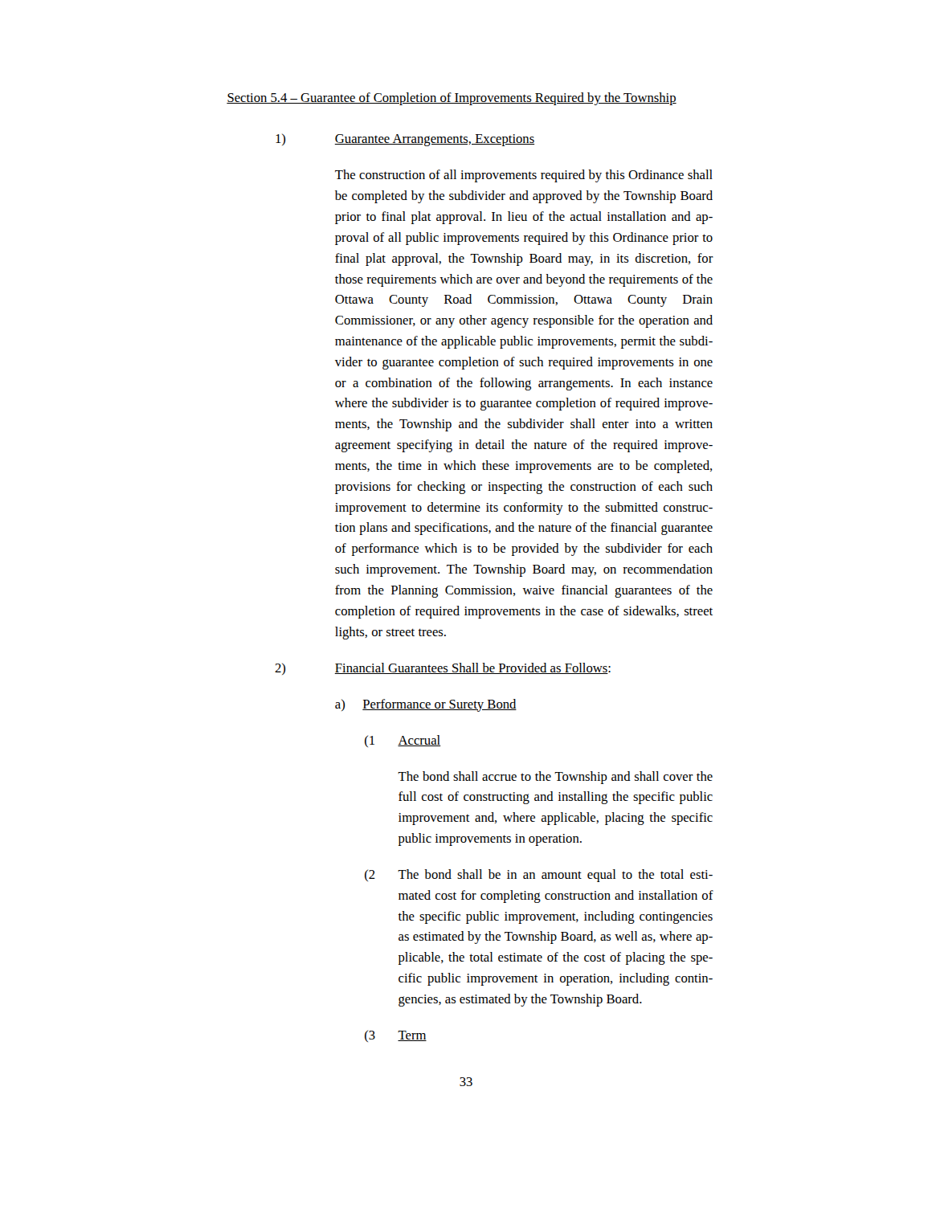Section 5.4 – Guarantee of Completion of Improvements Required by the Township
1) Guarantee Arrangements, Exceptions
The construction of all improvements required by this Ordinance shall be completed by the subdivider and approved by the Township Board prior to final plat approval. In lieu of the actual installation and approval of all public improvements required by this Ordinance prior to final plat approval, the Township Board may, in its discretion, for those requirements which are over and beyond the requirements of the Ottawa County Road Commission, Ottawa County Drain Commissioner, or any other agency responsible for the operation and maintenance of the applicable public improvements, permit the subdivider to guarantee completion of such required improvements in one or a combination of the following arrangements. In each instance where the subdivider is to guarantee completion of required improvements, the Township and the subdivider shall enter into a written agreement specifying in detail the nature of the required improvements, the time in which these improvements are to be completed, provisions for checking or inspecting the construction of each such improvement to determine its conformity to the submitted construction plans and specifications, and the nature of the financial guarantee of performance which is to be provided by the subdivider for each such improvement. The Township Board may, on recommendation from the Planning Commission, waive financial guarantees of the completion of required improvements in the case of sidewalks, street lights, or street trees.
2) Financial Guarantees Shall be Provided as Follows:
a) Performance or Surety Bond
(1 Accrual
The bond shall accrue to the Township and shall cover the full cost of constructing and installing the specific public improvement and, where applicable, placing the specific public improvements in operation.
(2 The bond shall be in an amount equal to the total estimated cost for completing construction and installation of the specific public improvement, including contingencies as estimated by the Township Board, as well as, where applicable, the total estimate of the cost of placing the specific public improvement in operation, including contingencies, as estimated by the Township Board.
(3 Term
33